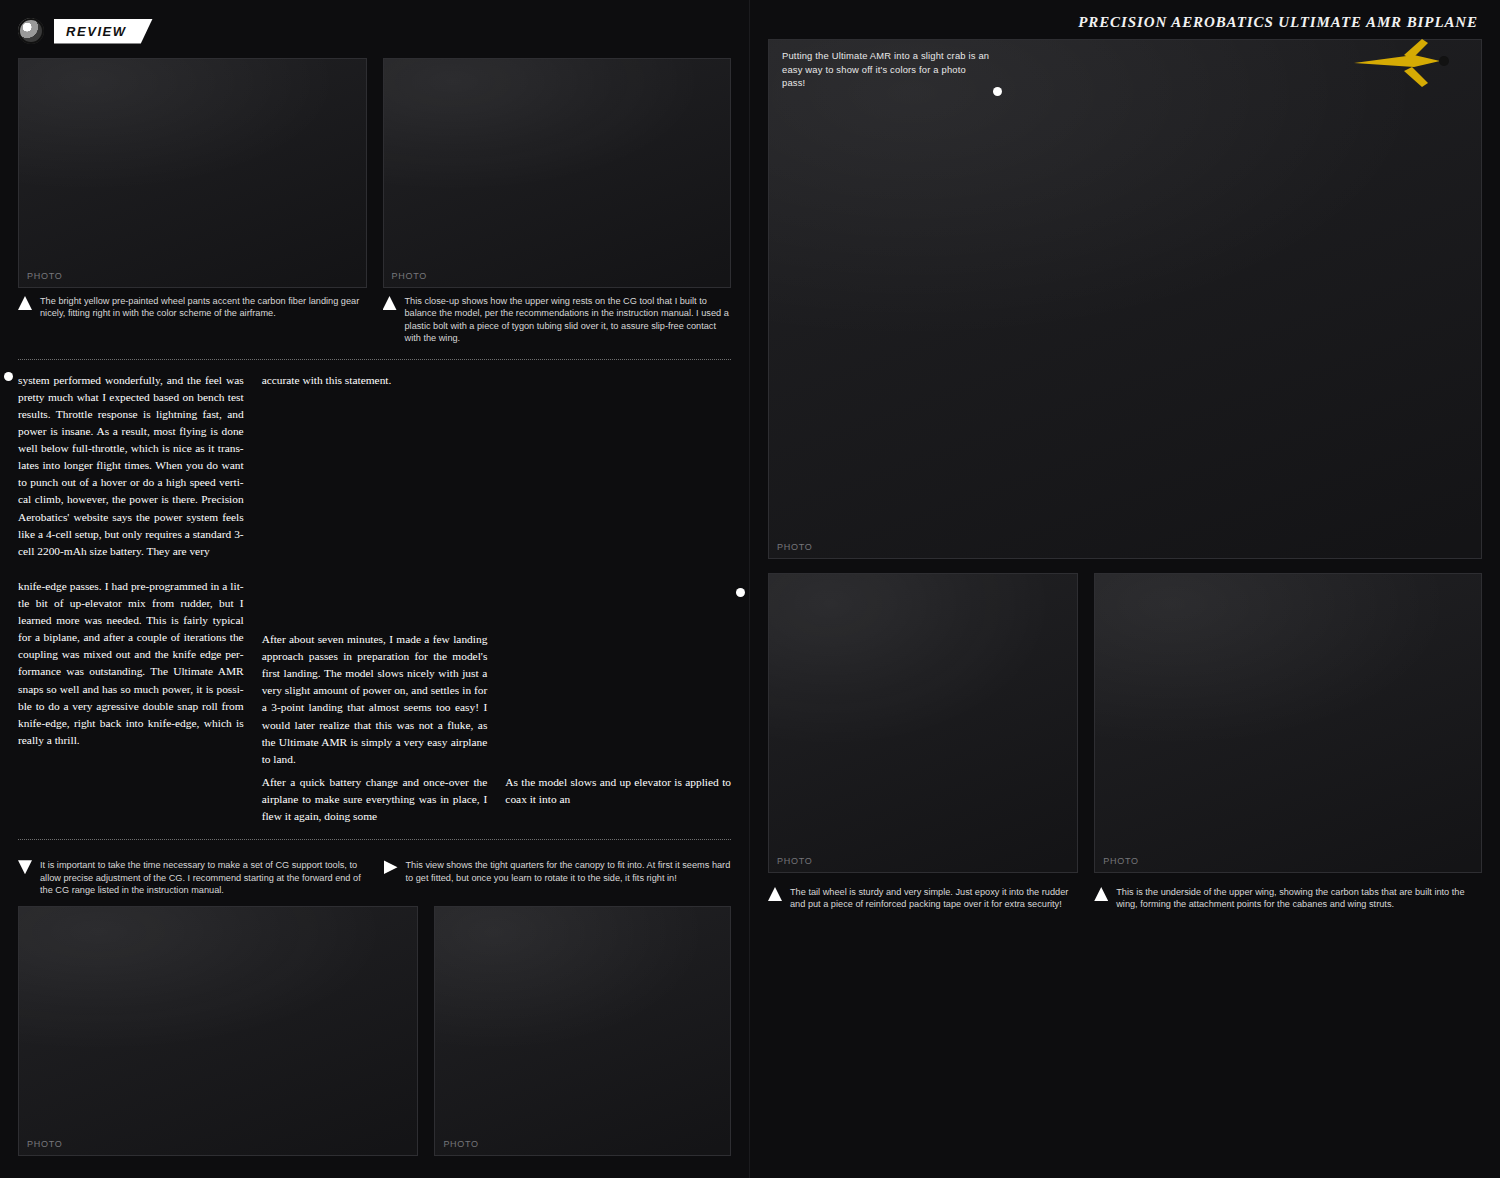REVIEW
photo
The bright yellow pre-painted wheel pants accent the carbon fiber landing gear nicely, fitting right in with the color scheme of the airframe.
photo
This close-up shows how the upper wing rests on the CG tool that I built to balance the model, per the recommendations in the instruction manual. I used a plastic bolt with a piece of tygon tubing slid over it, to assure slip-free contact with the wing.
system performed wonderfully, and the feel was pretty much what I expected based on bench test results. Throttle response is lightning fast, and power is insane. As a result, most flying is done well below full-throttle, which is nice as it translates into longer flight times. When you do want to punch out of a hover or do a high speed vertical climb, however, the power is there. Precision Aerobatics' website says the power system feels like a 4-cell setup, but only requires a standard 3-cell 2200-mAh size battery. They are very
accurate with this statement.
knife-edge passes. I had pre-programmed in a little bit of up-elevator mix from rudder, but I learned more was needed. This is fairly typical for a biplane, and after a couple of iterations the coupling was mixed out and the knife edge performance was outstanding. The Ultimate AMR snaps so well and has so much power, it is possible to do a very agressive double snap roll from knife-edge, right back into knife-edge, which is really a thrill.
After about seven minutes, I made a few landing approach passes in preparation for the model's first landing. The model slows nicely with just a very slight amount of power on, and settles in for a 3-point landing that almost seems too easy! I would later realize that this was not a fluke, as the Ultimate AMR is simply a very easy airplane to land.
After a quick battery change and once-over the airplane to make sure everything was in place, I flew it again, doing some
As the model slows and up elevator is applied to coax it into an
It is important to take the time necessary to make a set of CG support tools, to allow precise adjustment of the CG. I recommend starting at the forward end of the CG range listed in the instruction manual.
This view shows the tight quarters for the canopy to fit into. At first it seems hard to get fitted, but once you learn to rotate it to the side, it fits right in!
photo
photo
Precision Aerobatics Ultimate AMR Biplane
photo
Putting the Ultimate AMR into a slight crab is an easy way to show off it's colors for a photo pass!
photo
photo
The tail wheel is sturdy and very simple. Just epoxy it into the rudder and put a piece of reinforced packing tape over it for extra security!
This is the underside of the upper wing, showing the carbon tabs that are built into the wing, forming the attachment points for the cabanes and wing struts.